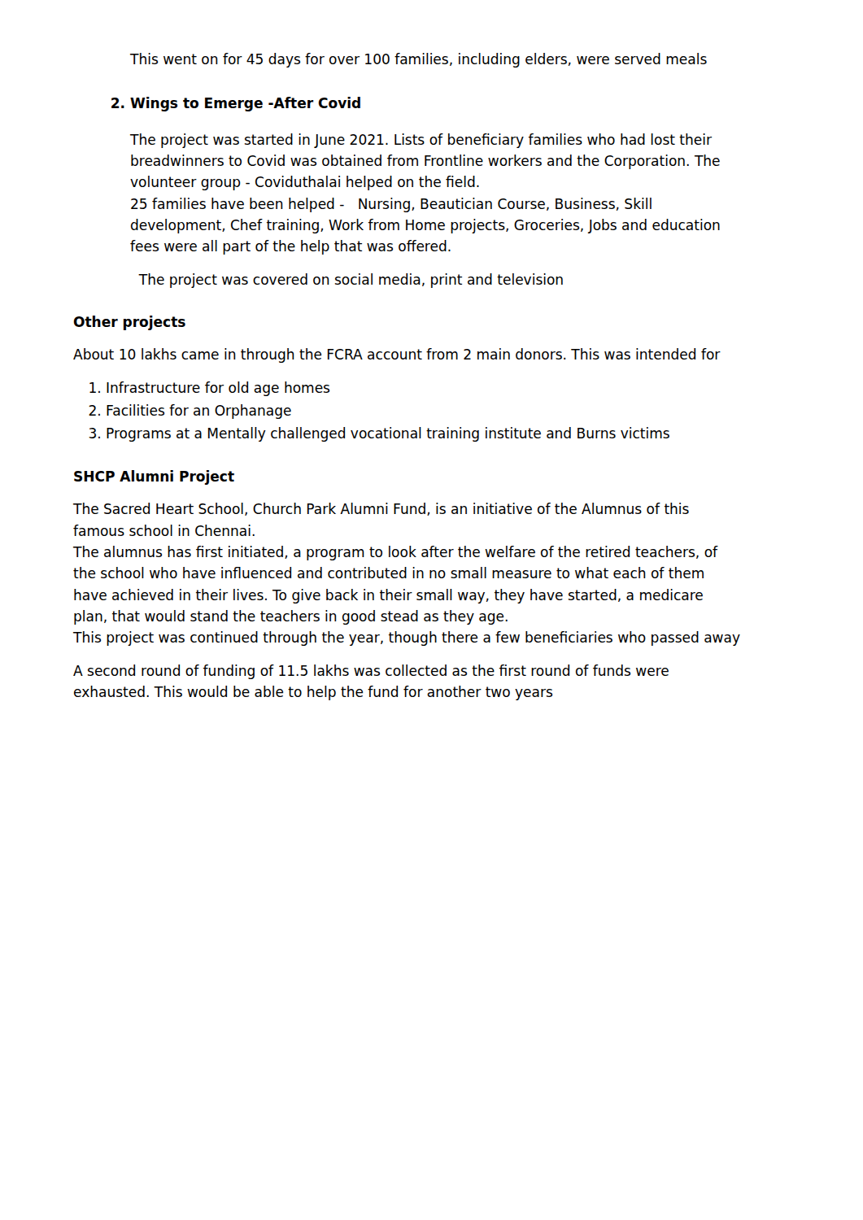This went on for 45 days for over 100 families, including elders, were served meals
Wings to Emerge -After Covid
The project was started in June 2021. Lists of beneficiary families who had lost their breadwinners to Covid was obtained from Frontline workers and the Corporation. The volunteer group - Coviduthalai helped on the field.
25 families have been helped - Nursing, Beautician Course, Business, Skill development, Chef training, Work from Home projects, Groceries, Jobs and education fees were all part of the help that was offered.
The project was covered on social media, print and television
Other projects
About 10 lakhs came in through the FCRA account from 2 main donors. This was intended for
Infrastructure for old age homes
Facilities for an Orphanage
Programs at a Mentally challenged vocational training institute and Burns victims
SHCP Alumni Project
The Sacred Heart School, Church Park Alumni Fund, is an initiative of the Alumnus of this famous school in Chennai.
The alumnus has first initiated, a program to look after the welfare of the retired teachers, of the school who have influenced and contributed in no small measure to what each of them have achieved in their lives. To give back in their small way, they have started, a medicare plan, that would stand the teachers in good stead as they age.
This project was continued through the year, though there a few beneficiaries who passed away
A second round of funding of 11.5 lakhs was collected as the first round of funds were exhausted. This would be able to help the fund for another two years